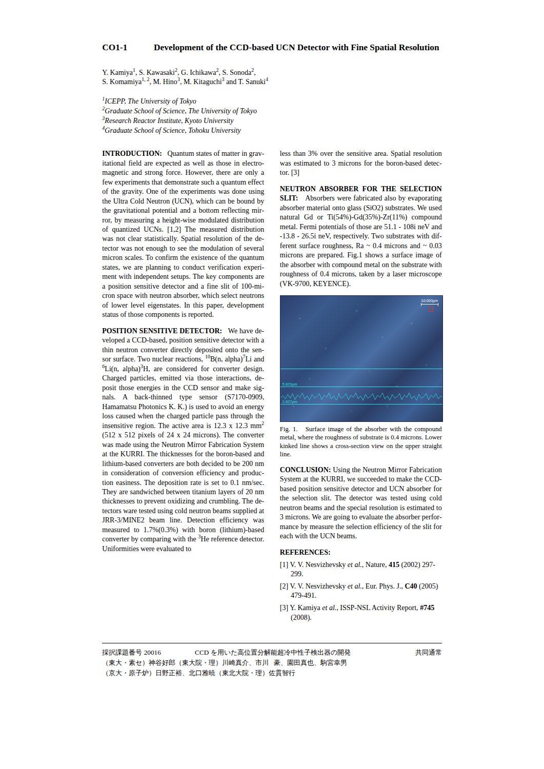CO1-1 Development of the CCD-based UCN Detector with Fine Spatial Resolution
Y. Kamiya1, S. Kawasaki2, G. Ichikawa2, S. Sonoda2,
S. Komamiya1, 2, M. Hino3, M. Kitaguchi3 and T. Sanuki4
1ICEPP, The University of Tokyo
2Graduate School of Science, The University of Tokyo
3Research Reactor Institute, Kyoto University
4Graduate School of Science, Tohoku University
INTRODUCTION: Quantum states of matter in gravitational field are expected as well as those in electromagnetic and strong force. However, there are only a few experiments that demonstrate such a quantum effect of the gravity. One of the experiments was done using the Ultra Cold Neutron (UCN), which can be bound by the gravitational potential and a bottom reflecting mirror, by measuring a height-wise modulated distribution of quantized UCNs. [1,2] The measured distribution was not clear statistically. Spatial resolution of the detector was not enough to see the modulation of several micron scales. To confirm the existence of the quantum states, we are planning to conduct verification experiment with independent setups. The key components are a position sensitive detector and a fine slit of 100-micron space with neutron absorber, which select neutrons of lower level eigenstates. In this paper, development status of those components is reported.
POSITION SENSITIVE DETECTOR: We have developed a CCD-based, position sensitive detector with a thin neutron converter directly deposited onto the sensor surface. Two nuclear reactions, 10B(n, alpha)7Li and 6Li(n, alpha)3H, are considered for converter design. Charged particles, emitted via those interactions, deposit those energies in the CCD sensor and make signals. A back-thinned type sensor (S7170-0909, Hamamatsu Photonics K. K.) is used to avoid an energy loss caused when the charged particle pass through the insensitive region. The active area is 12.3 x 12.3 mm2 (512 x 512 pixels of 24 x 24 microns). The converter was made using the Neutron Mirror Fabrication System at the KURRI. The thicknesses for the boron-based and lithium-based converters are both decided to be 200 nm in consideration of conversion efficiency and production easiness. The deposition rate is set to 0.1 nm/sec. They are sandwiched between titanium layers of 20 nm thicknesses to prevent oxidizing and crumbling. The detectors ware tested using cold neutron beams supplied at JRR-3/MINE2 beam line. Detection efficiency was measured to 1.7%(0.3%) with boron (lithium)-based converter by comparing with the 3He reference detector. Uniformities were evaluated to
less than 3% over the sensitive area. Spatial resolution was estimated to 3 microns for the boron-based detector. [3]
NEUTRON ABSORBER FOR THE SELECTION SLIT: Absorbers were fabricated also by evaporating absorber material onto glass (SiO2) substrates. We used natural Gd or Ti(54%)-Gd(35%)-Zr(11%) compound metal. Fermi potentials of those are 51.1 - 108i neV and -13.8 - 26.5i neV, respectively. Two substrates with different surface roughness, Ra ~ 0.4 microns and ~ 0.03 microns are prepared. Fig.1 shows a surface image of the absorber with compound metal on the substrate with roughness of 0.4 microns, taken by a laser microscope (VK-9700, KEYENCE).
10.000µm
5.823µm
2.827µm
Fig. 1. Surface image of the absorber with the compound metal, where the roughness of substrate is 0.4 microns. Lower kinked line shows a cross-section view on the upper straight line.
CONCLUSION: Using the Neutron Mirror Fabrication System at the KURRI, we succeeded to make the CCD-based position sensitive detector and UCN absorber for the selection slit. The detector was tested using cold neutron beams and the special resolution is estimated to 3 microns. We are going to evaluate the absorber performance by measure the selection efficiency of the slit for each with the UCN beams.
REFERENCES:
[1] V. V. Nesvizhevsky et al., Nature, 415 (2002) 297-299.
[2] V. V. Nesvizhevsky et al., Eur. Phys. J., C40 (2005) 479-491.
[3] Y. Kamiya et al., ISSP-NSL Activity Report, #745 (2008).
採択課題番号 20016 CCD を用いた高位置分解能超冷中性子検出器の開発 共同通常
（東大・素セ）神谷好郎（東大院・理）川崎真介、市川 豪、園田真也、駒宮幸男
（京大・原子炉）日野正裕、北口雅暁（東北大院・理）佐貫智行